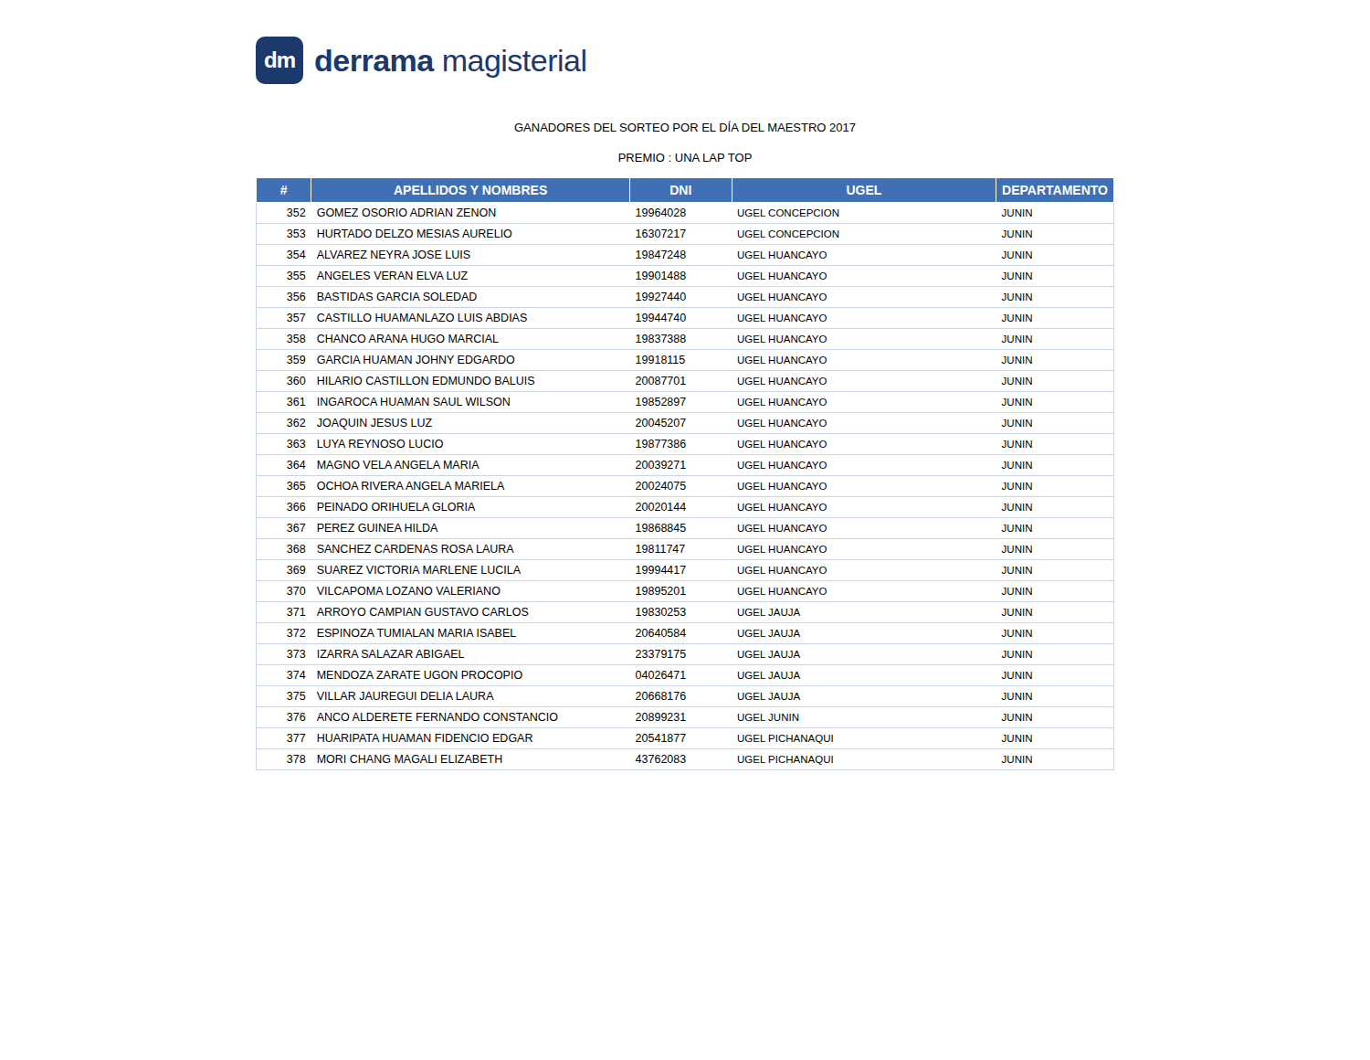dm
derrama magisterial
GANADORES DEL SORTEO POR EL DÍA DEL MAESTRO 2017
PREMIO : UNA LAP TOP
| # | APELLIDOS Y NOMBRES | DNI | UGEL | DEPARTAMENTO |
| --- | --- | --- | --- | --- |
| 352 | GOMEZ OSORIO ADRIAN ZENON | 19964028 | UGEL CONCEPCION | JUNIN |
| 353 | HURTADO DELZO MESIAS AURELIO | 16307217 | UGEL CONCEPCION | JUNIN |
| 354 | ALVAREZ NEYRA JOSE LUIS | 19847248 | UGEL HUANCAYO | JUNIN |
| 355 | ANGELES VERAN ELVA LUZ | 19901488 | UGEL HUANCAYO | JUNIN |
| 356 | BASTIDAS GARCIA SOLEDAD | 19927440 | UGEL HUANCAYO | JUNIN |
| 357 | CASTILLO HUAMANLAZO LUIS ABDIAS | 19944740 | UGEL HUANCAYO | JUNIN |
| 358 | CHANCO ARANA HUGO MARCIAL | 19837388 | UGEL HUANCAYO | JUNIN |
| 359 | GARCIA HUAMAN JOHNY EDGARDO | 19918115 | UGEL HUANCAYO | JUNIN |
| 360 | HILARIO CASTILLON EDMUNDO BALUIS | 20087701 | UGEL HUANCAYO | JUNIN |
| 361 | INGAROCA HUAMAN SAUL WILSON | 19852897 | UGEL HUANCAYO | JUNIN |
| 362 | JOAQUIN JESUS LUZ | 20045207 | UGEL HUANCAYO | JUNIN |
| 363 | LUYA REYNOSO LUCIO | 19877386 | UGEL HUANCAYO | JUNIN |
| 364 | MAGNO VELA ANGELA MARIA | 20039271 | UGEL HUANCAYO | JUNIN |
| 365 | OCHOA RIVERA ANGELA MARIELA | 20024075 | UGEL HUANCAYO | JUNIN |
| 366 | PEINADO ORIHUELA GLORIA | 20020144 | UGEL HUANCAYO | JUNIN |
| 367 | PEREZ GUINEA HILDA | 19868845 | UGEL HUANCAYO | JUNIN |
| 368 | SANCHEZ CARDENAS ROSA LAURA | 19811747 | UGEL HUANCAYO | JUNIN |
| 369 | SUAREZ VICTORIA MARLENE LUCILA | 19994417 | UGEL HUANCAYO | JUNIN |
| 370 | VILCAPOMA LOZANO VALERIANO | 19895201 | UGEL HUANCAYO | JUNIN |
| 371 | ARROYO CAMPIAN GUSTAVO CARLOS | 19830253 | UGEL JAUJA | JUNIN |
| 372 | ESPINOZA TUMIALAN MARIA ISABEL | 20640584 | UGEL JAUJA | JUNIN |
| 373 | IZARRA SALAZAR ABIGAEL | 23379175 | UGEL JAUJA | JUNIN |
| 374 | MENDOZA ZARATE UGON PROCOPIO | 04026471 | UGEL JAUJA | JUNIN |
| 375 | VILLAR JAUREGUI DELIA LAURA | 20668176 | UGEL JAUJA | JUNIN |
| 376 | ANCO ALDERETE FERNANDO CONSTANCIO | 20899231 | UGEL JUNIN | JUNIN |
| 377 | HUARIPATA HUAMAN FIDENCIO EDGAR | 20541877 | UGEL PICHANAQUI | JUNIN |
| 378 | MORI CHANG MAGALI ELIZABETH | 43762083 | UGEL PICHANAQUI | JUNIN |